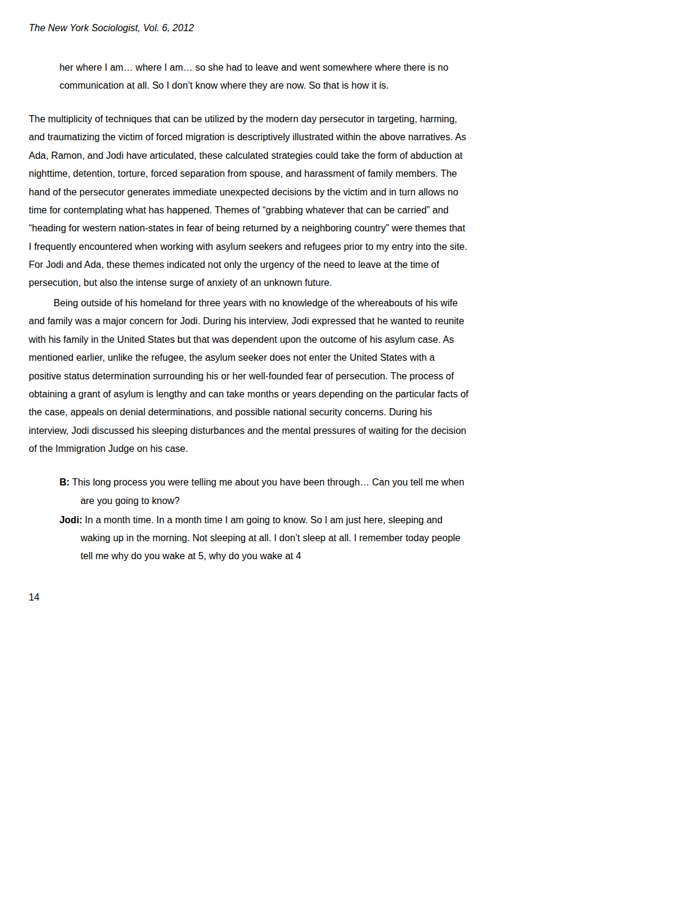The New York Sociologist, Vol. 6, 2012
her where I am… where I am… so she had to leave and went somewhere where there is no communication at all. So I don’t know where they are now. So that is how it is.
The multiplicity of techniques that can be utilized by the modern day persecutor in targeting, harming, and traumatizing the victim of forced migration is descriptively illustrated within the above narratives. As Ada, Ramon, and Jodi have articulated, these calculated strategies could take the form of abduction at nighttime, detention, torture, forced separation from spouse, and harassment of family members. The hand of the persecutor generates immediate unexpected decisions by the victim and in turn allows no time for contemplating what has happened. Themes of “grabbing whatever that can be carried” and “heading for western nation-states in fear of being returned by a neighboring country” were themes that I frequently encountered when working with asylum seekers and refugees prior to my entry into the site. For Jodi and Ada, these themes indicated not only the urgency of the need to leave at the time of persecution, but also the intense surge of anxiety of an unknown future.
Being outside of his homeland for three years with no knowledge of the whereabouts of his wife and family was a major concern for Jodi. During his interview, Jodi expressed that he wanted to reunite with his family in the United States but that was dependent upon the outcome of his asylum case. As mentioned earlier, unlike the refugee, the asylum seeker does not enter the United States with a positive status determination surrounding his or her well-founded fear of persecution. The process of obtaining a grant of asylum is lengthy and can take months or years depending on the particular facts of the case, appeals on denial determinations, and possible national security concerns. During his interview, Jodi discussed his sleeping disturbances and the mental pressures of waiting for the decision of the Immigration Judge on his case.
B: This long process you were telling me about you have been through… Can you tell me when are you going to know?
Jodi: In a month time. In a month time I am going to know. So I am just here, sleeping and waking up in the morning. Not sleeping at all. I don’t sleep at all. I remember today people tell me why do you wake at 5, why do you wake at 4
14